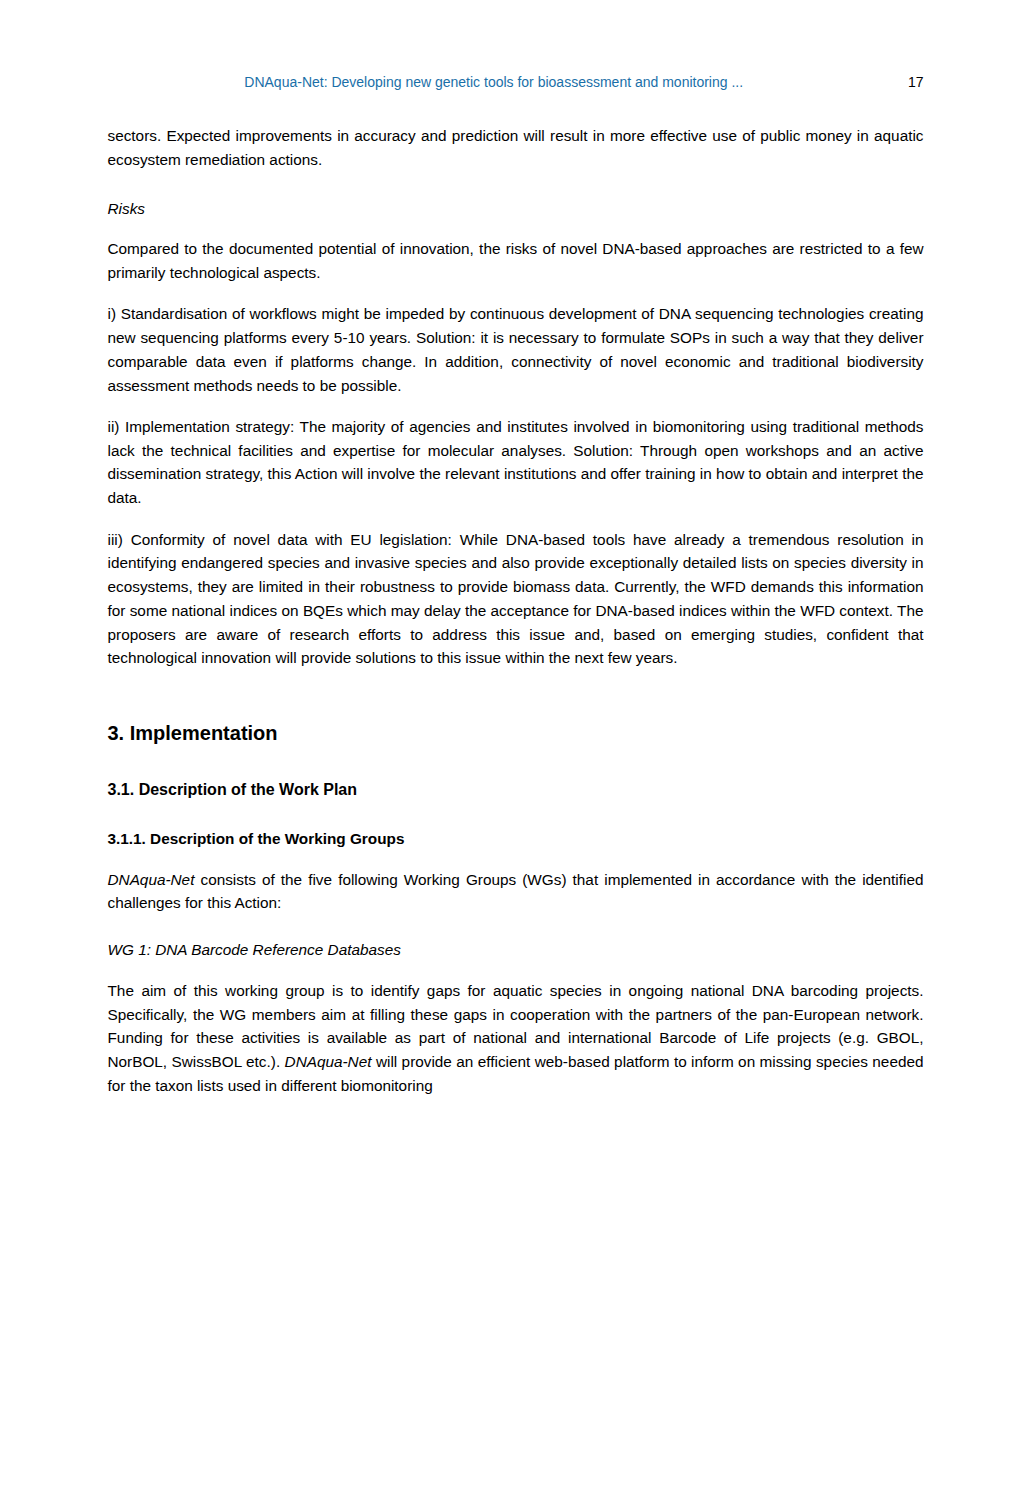DNAqua-Net: Developing new genetic tools for bioassessment and monitoring ... 17
sectors. Expected improvements in accuracy and prediction will result in more effective use of public money in aquatic ecosystem remediation actions.
Risks
Compared to the documented potential of innovation, the risks of novel DNA-based approaches are restricted to a few primarily technological aspects.
i) Standardisation of workflows might be impeded by continuous development of DNA sequencing technologies creating new sequencing platforms every 5-10 years. Solution: it is necessary to formulate SOPs in such a way that they deliver comparable data even if platforms change. In addition, connectivity of novel economic and traditional biodiversity assessment methods needs to be possible.
ii) Implementation strategy: The majority of agencies and institutes involved in biomonitoring using traditional methods lack the technical facilities and expertise for molecular analyses. Solution: Through open workshops and an active dissemination strategy, this Action will involve the relevant institutions and offer training in how to obtain and interpret the data.
iii) Conformity of novel data with EU legislation: While DNA-based tools have already a tremendous resolution in identifying endangered species and invasive species and also provide exceptionally detailed lists on species diversity in ecosystems, they are limited in their robustness to provide biomass data. Currently, the WFD demands this information for some national indices on BQEs which may delay the acceptance for DNA-based indices within the WFD context. The proposers are aware of research efforts to address this issue and, based on emerging studies, confident that technological innovation will provide solutions to this issue within the next few years.
3. Implementation
3.1. Description of the Work Plan
3.1.1. Description of the Working Groups
DNAqua-Net consists of the five following Working Groups (WGs) that implemented in accordance with the identified challenges for this Action:
WG 1: DNA Barcode Reference Databases
The aim of this working group is to identify gaps for aquatic species in ongoing national DNA barcoding projects. Specifically, the WG members aim at filling these gaps in cooperation with the partners of the pan-European network. Funding for these activities is available as part of national and international Barcode of Life projects (e.g. GBOL, NorBOL, SwissBOL etc.). DNAqua-Net will provide an efficient web-based platform to inform on missing species needed for the taxon lists used in different biomonitoring